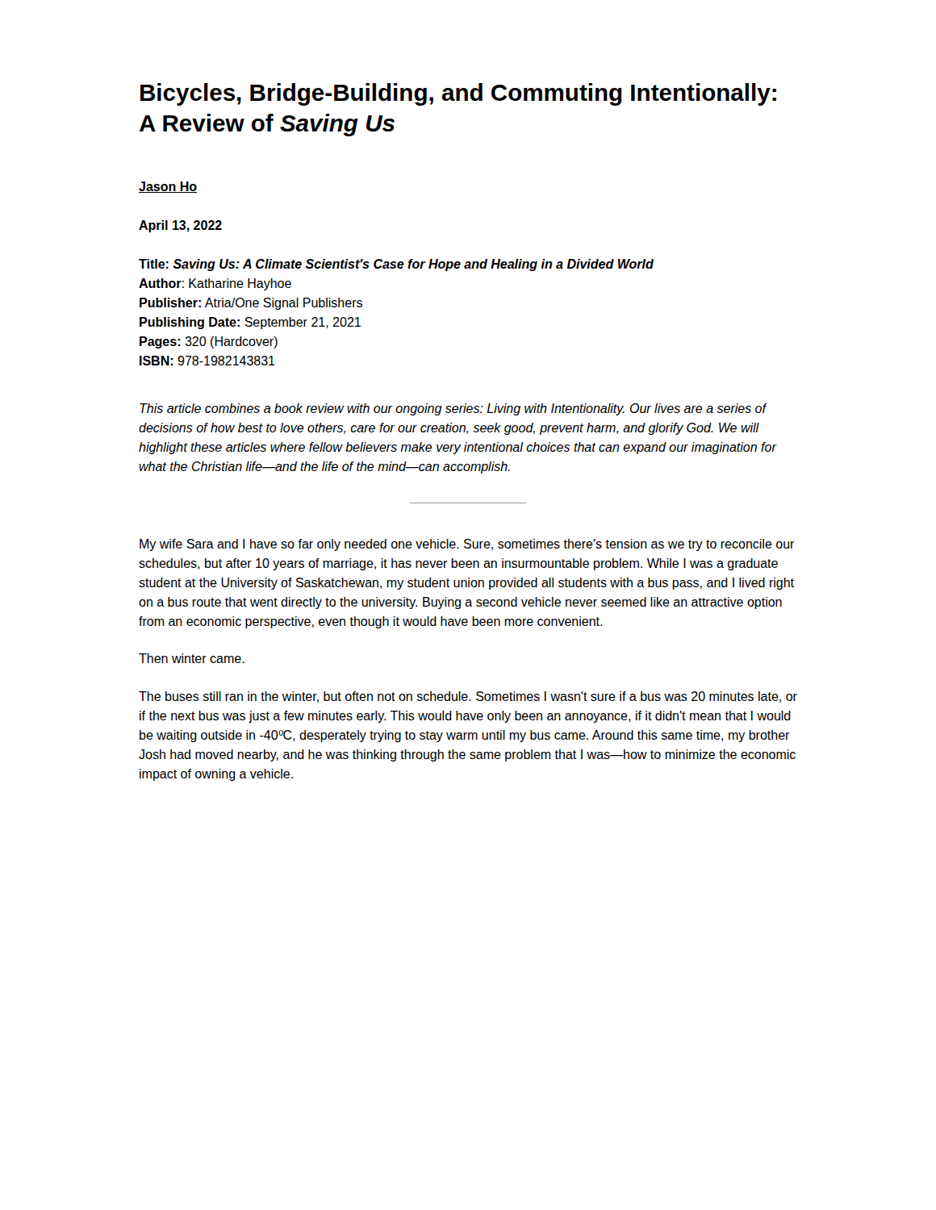Bicycles, Bridge-Building, and Commuting Intentionally:
A Review of Saving Us
Jason Ho
April 13, 2022
Title: Saving Us: A Climate Scientist's Case for Hope and Healing in a Divided World
Author: Katharine Hayhoe
Publisher: Atria/One Signal Publishers
Publishing Date: September 21, 2021
Pages: 320 (Hardcover)
ISBN: 978-1982143831
This article combines a book review with our ongoing series: Living with Intentionality. Our lives are a series of decisions of how best to love others, care for our creation, seek good, prevent harm, and glorify God. We will highlight these articles where fellow believers make very intentional choices that can expand our imagination for what the Christian life—and the life of the mind—can accomplish.
My wife Sara and I have so far only needed one vehicle. Sure, sometimes there's tension as we try to reconcile our schedules, but after 10 years of marriage, it has never been an insurmountable problem. While I was a graduate student at the University of Saskatchewan, my student union provided all students with a bus pass, and I lived right on a bus route that went directly to the university. Buying a second vehicle never seemed like an attractive option from an economic perspective, even though it would have been more convenient.
Then winter came.
The buses still ran in the winter, but often not on schedule. Sometimes I wasn't sure if a bus was 20 minutes late, or if the next bus was just a few minutes early. This would have only been an annoyance, if it didn't mean that I would be waiting outside in -40⁰C, desperately trying to stay warm until my bus came. Around this same time, my brother Josh had moved nearby, and he was thinking through the same problem that I was—how to minimize the economic impact of owning a vehicle.